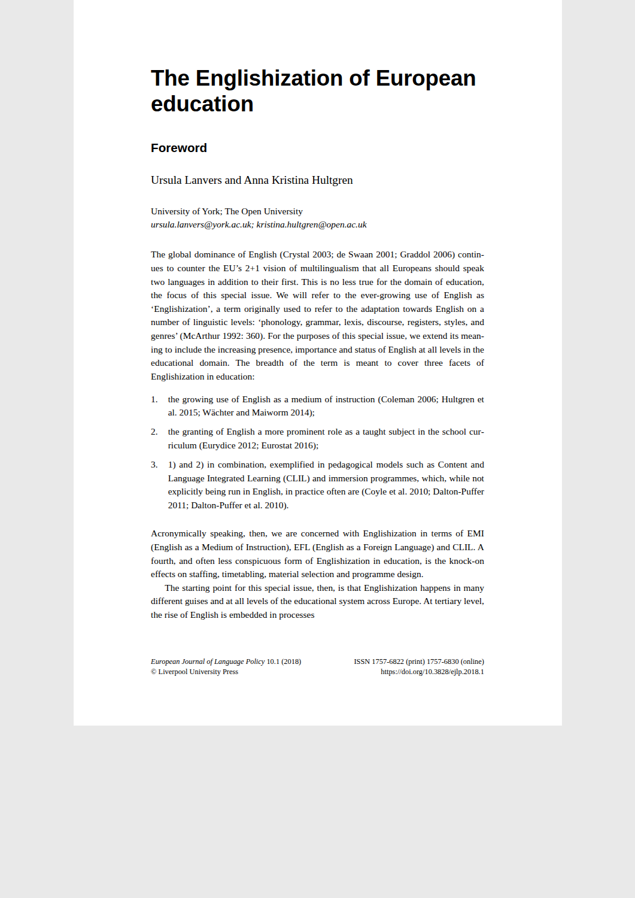The Englishization of European education
Foreword
Ursula Lanvers and Anna Kristina Hultgren
University of York; The Open University
ursula.lanvers@york.ac.uk; kristina.hultgren@open.ac.uk
The global dominance of English (Crystal 2003; de Swaan 2001; Graddol 2006) continues to counter the EU’s 2+1 vision of multilingualism that all Europeans should speak two languages in addition to their first. This is no less true for the domain of education, the focus of this special issue. We will refer to the ever-growing use of English as ‘Englishization’, a term originally used to refer to the adaptation towards English on a number of linguistic levels: ‘phonology, grammar, lexis, discourse, registers, styles, and genres’ (McArthur 1992: 360). For the purposes of this special issue, we extend its meaning to include the increasing presence, importance and status of English at all levels in the educational domain. The breadth of the term is meant to cover three facets of Englishization in education:
the growing use of English as a medium of instruction (Coleman 2006; Hultgren et al. 2015; Wächter and Maiworm 2014);
the granting of English a more prominent role as a taught subject in the school curriculum (Eurydice 2012; Eurostat 2016);
1) and 2) in combination, exemplified in pedagogical models such as Content and Language Integrated Learning (CLIL) and immersion programmes, which, while not explicitly being run in English, in practice often are (Coyle et al. 2010; Dalton-Puffer 2011; Dalton-Puffer et al. 2010).
Acronymically speaking, then, we are concerned with Englishization in terms of EMI (English as a Medium of Instruction), EFL (English as a Foreign Language) and CLIL. A fourth, and often less conspicuous form of Englishization in education, is the knock-on effects on staffing, timetabling, material selection and programme design.
The starting point for this special issue, then, is that Englishization happens in many different guises and at all levels of the educational system across Europe. At tertiary level, the rise of English is embedded in processes
European Journal of Language Policy 10.1 (2018)
© Liverpool University Press
ISSN 1757-6822 (print) 1757-6830 (online)
https://doi.org/10.3828/ejlp.2018.1